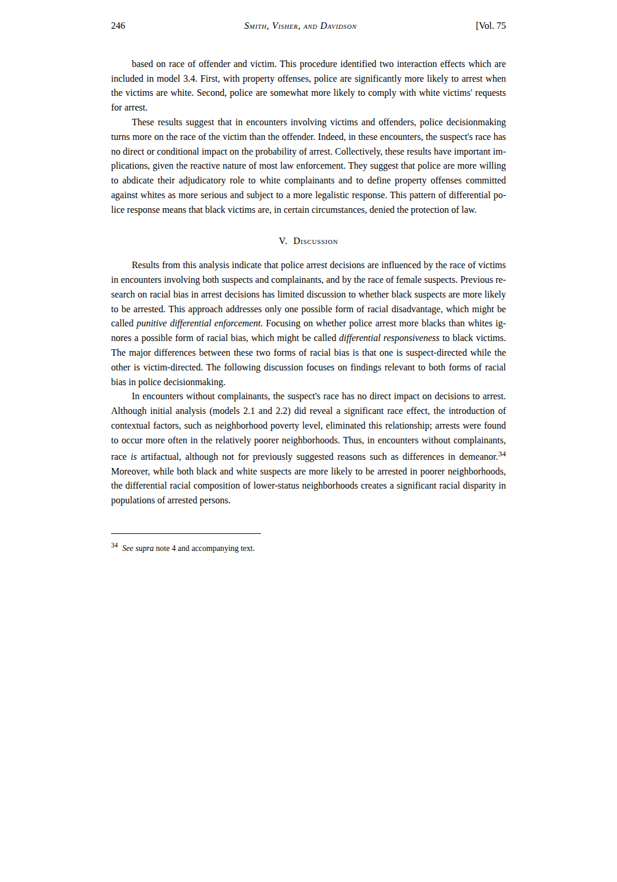246 Smith, Visher, and Davidson [Vol. 75
based on race of offender and victim. This procedure identified two interaction effects which are included in model 3.4. First, with property offenses, police are significantly more likely to arrest when the victims are white. Second, police are somewhat more likely to comply with white victims' requests for arrest.
These results suggest that in encounters involving victims and offenders, police decisionmaking turns more on the race of the victim than the offender. Indeed, in these encounters, the suspect's race has no direct or conditional impact on the probability of arrest. Collectively, these results have important implications, given the reactive nature of most law enforcement. They suggest that police are more willing to abdicate their adjudicatory role to white complainants and to define property offenses committed against whites as more serious and subject to a more legalistic response. This pattern of differential police response means that black victims are, in certain circumstances, denied the protection of law.
V. Discussion
Results from this analysis indicate that police arrest decisions are influenced by the race of victims in encounters involving both suspects and complainants, and by the race of female suspects. Previous research on racial bias in arrest decisions has limited discussion to whether black suspects are more likely to be arrested. This approach addresses only one possible form of racial disadvantage, which might be called punitive differential enforcement. Focusing on whether police arrest more blacks than whites ignores a possible form of racial bias, which might be called differential responsiveness to black victims. The major differences between these two forms of racial bias is that one is suspect-directed while the other is victim-directed. The following discussion focuses on findings relevant to both forms of racial bias in police decisionmaking.
In encounters without complainants, the suspect's race has no direct impact on decisions to arrest. Although initial analysis (models 2.1 and 2.2) did reveal a significant race effect, the introduction of contextual factors, such as neighborhood poverty level, eliminated this relationship; arrests were found to occur more often in the relatively poorer neighborhoods. Thus, in encounters without complainants, race is artifactual, although not for previously suggested reasons such as differences in demeanor.34 Moreover, while both black and white suspects are more likely to be arrested in poorer neighborhoods, the differential racial composition of lower-status neighborhoods creates a significant racial disparity in populations of arrested persons.
34 See supra note 4 and accompanying text.